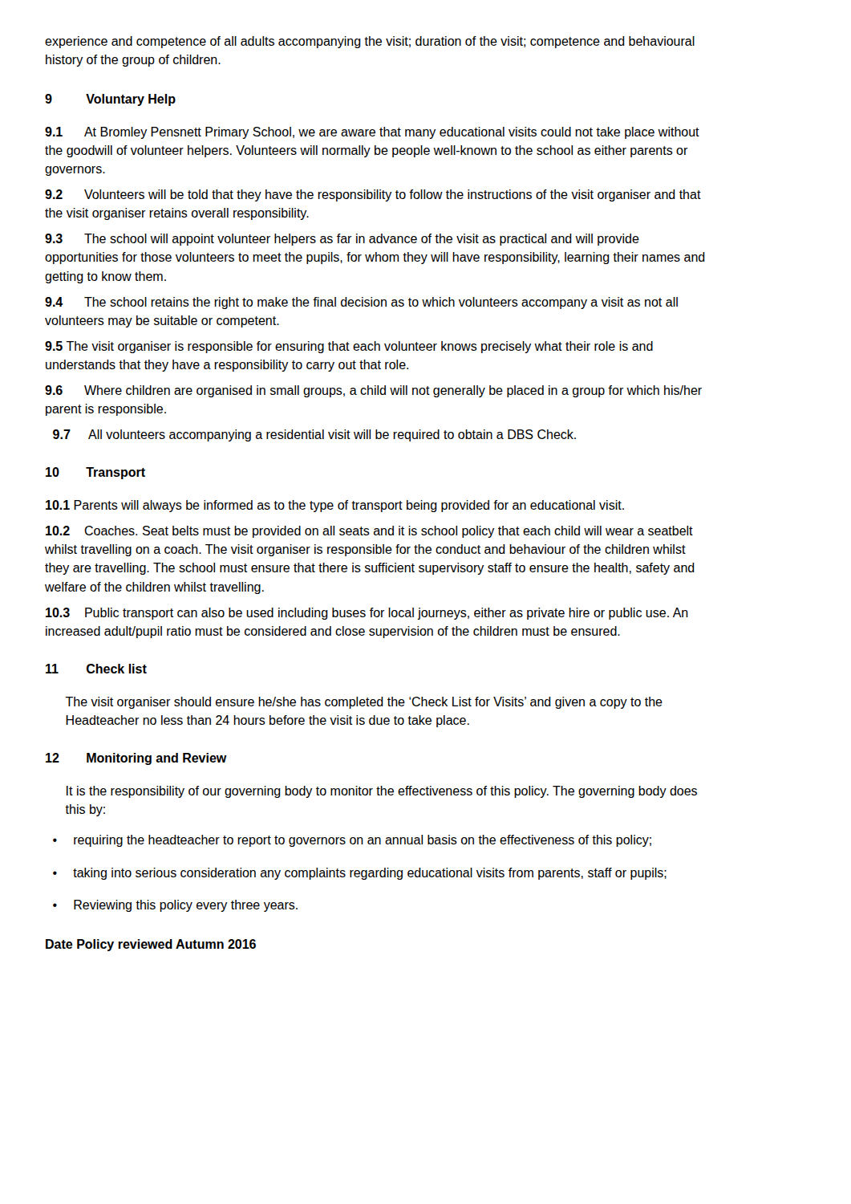experience and competence of all adults accompanying the visit; duration of the visit; competence and behavioural history of the group of children.
9 Voluntary Help
9.1 At Bromley Pensnett Primary School, we are aware that many educational visits could not take place without the goodwill of volunteer helpers. Volunteers will normally be people well-known to the school as either parents or governors.
9.2 Volunteers will be told that they have the responsibility to follow the instructions of the visit organiser and that the visit organiser retains overall responsibility.
9.3 The school will appoint volunteer helpers as far in advance of the visit as practical and will provide opportunities for those volunteers to meet the pupils, for whom they will have responsibility, learning their names and getting to know them.
9.4 The school retains the right to make the final decision as to which volunteers accompany a visit as not all volunteers may be suitable or competent.
9.5 The visit organiser is responsible for ensuring that each volunteer knows precisely what their role is and understands that they have a responsibility to carry out that role.
9.6 Where children are organised in small groups, a child will not generally be placed in a group for which his/her parent is responsible.
9.7 All volunteers accompanying a residential visit will be required to obtain a DBS Check.
10 Transport
10.1 Parents will always be informed as to the type of transport being provided for an educational visit.
10.2 Coaches. Seat belts must be provided on all seats and it is school policy that each child will wear a seatbelt whilst travelling on a coach. The visit organiser is responsible for the conduct and behaviour of the children whilst they are travelling. The school must ensure that there is sufficient supervisory staff to ensure the health, safety and welfare of the children whilst travelling.
10.3 Public transport can also be used including buses for local journeys, either as private hire or public use. An increased adult/pupil ratio must be considered and close supervision of the children must be ensured.
11 Check list
The visit organiser should ensure he/she has completed the ‘Check List for Visits’ and given a copy to the Headteacher no less than 24 hours before the visit is due to take place.
12 Monitoring and Review
It is the responsibility of our governing body to monitor the effectiveness of this policy. The governing body does this by:
requiring the headteacher to report to governors on an annual basis on the effectiveness of this policy;
taking into serious consideration any complaints regarding educational visits from parents, staff or pupils;
Reviewing this policy every three years.
Date Policy reviewed Autumn 2016